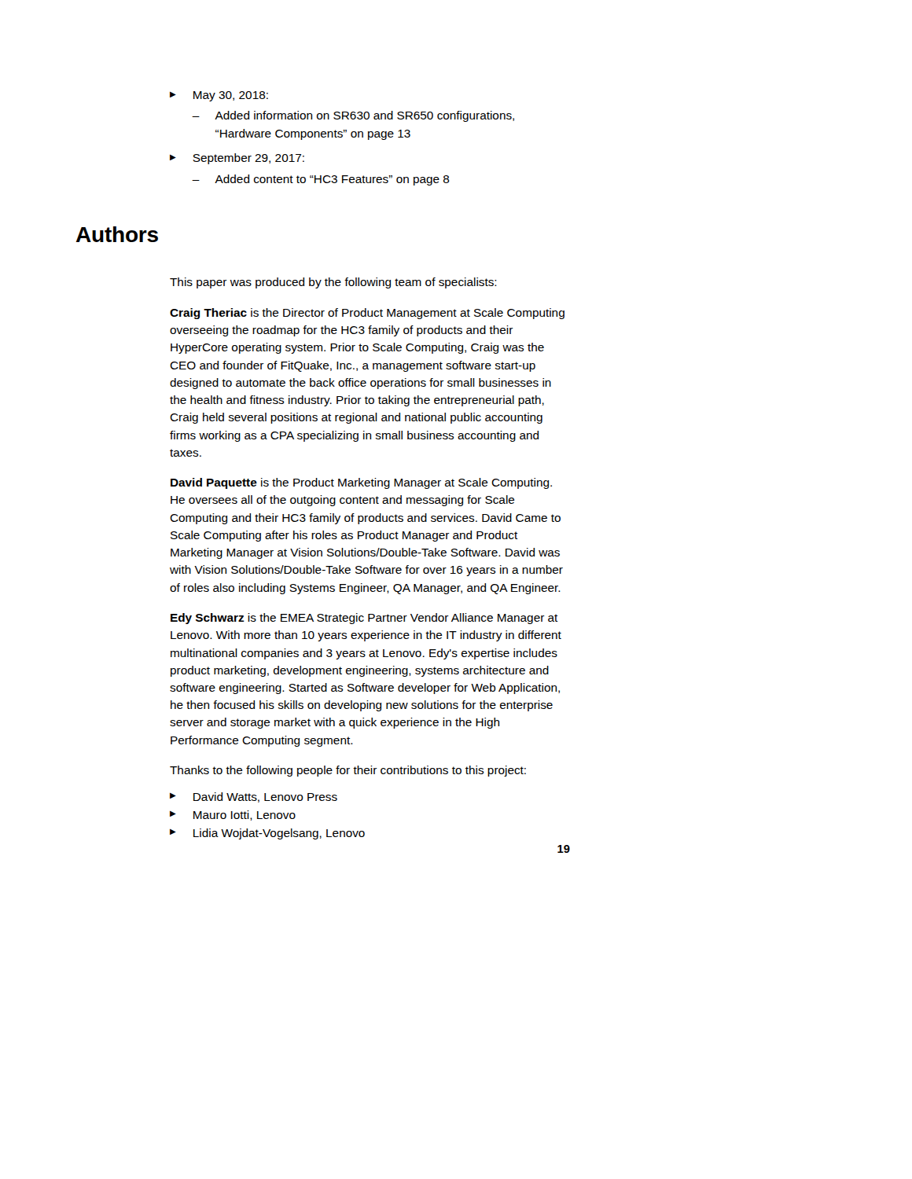May 30, 2018:
Added information on SR630 and SR650 configurations, “Hardware Components” on page 13
September 29, 2017:
Added content to “HC3 Features” on page 8
Authors
This paper was produced by the following team of specialists:
Craig Theriac is the Director of Product Management at Scale Computing overseeing the roadmap for the HC3 family of products and their HyperCore operating system. Prior to Scale Computing, Craig was the CEO and founder of FitQuake, Inc., a management software start-up designed to automate the back office operations for small businesses in the health and fitness industry. Prior to taking the entrepreneurial path, Craig held several positions at regional and national public accounting firms working as a CPA specializing in small business accounting and taxes.
David Paquette is the Product Marketing Manager at Scale Computing. He oversees all of the outgoing content and messaging for Scale Computing and their HC3 family of products and services. David Came to Scale Computing after his roles as Product Manager and Product Marketing Manager at Vision Solutions/Double-Take Software. David was with Vision Solutions/Double-Take Software for over 16 years in a number of roles also including Systems Engineer, QA Manager, and QA Engineer.
Edy Schwarz is the EMEA Strategic Partner Vendor Alliance Manager at Lenovo. With more than 10 years experience in the IT industry in different multinational companies and 3 years at Lenovo. Edy's expertise includes product marketing, development engineering, systems architecture and software engineering. Started as Software developer for Web Application, he then focused his skills on developing new solutions for the enterprise server and storage market with a quick experience in the High Performance Computing segment.
Thanks to the following people for their contributions to this project:
David Watts, Lenovo Press
Mauro Iotti, Lenovo
Lidia Wojdat-Vogelsang, Lenovo
19